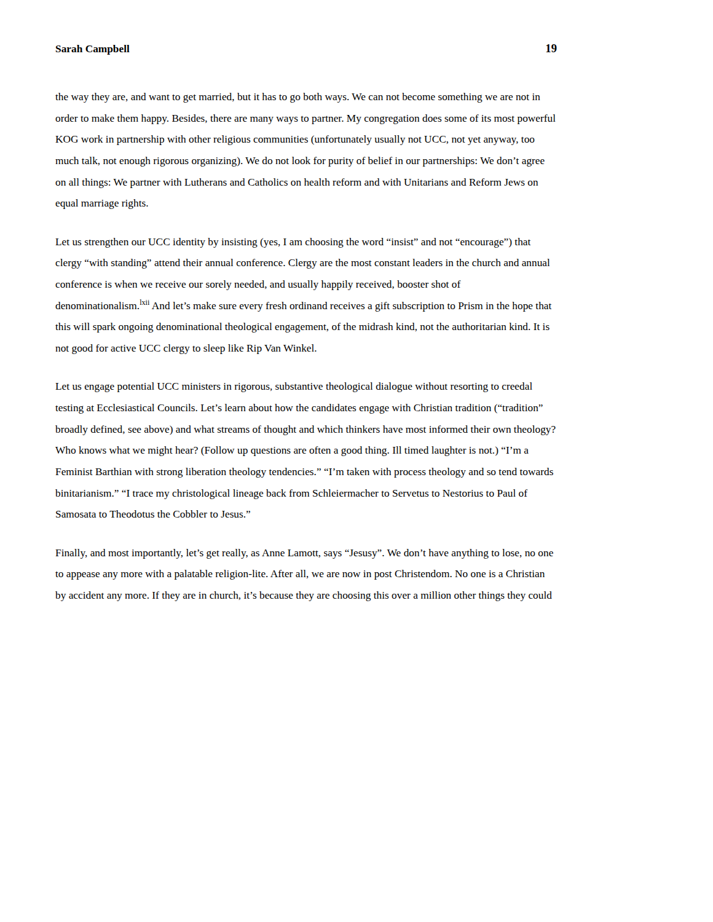Sarah Campbell 19
the way they are, and want to get married, but it has to go both ways. We can not become something we are not in order to make them happy. Besides, there are many ways to partner. My congregation does some of its most powerful KOG work in partnership with other religious communities (unfortunately usually not UCC, not yet anyway, too much talk, not enough rigorous organizing). We do not look for purity of belief in our partnerships: We don’t agree on all things: We partner with Lutherans and Catholics on health reform and with Unitarians and Reform Jews on equal marriage rights.
Let us strengthen our UCC identity by insisting (yes, I am choosing the word “insist” and not “encourage”) that clergy “with standing” attend their annual conference. Clergy are the most constant leaders in the church and annual conference is when we receive our sorely needed, and usually happily received, booster shot of denominationalism.lxii And let’s make sure every fresh ordinand receives a gift subscription to Prism in the hope that this will spark ongoing denominational theological engagement, of the midrash kind, not the authoritarian kind. It is not good for active UCC clergy to sleep like Rip Van Winkel.
Let us engage potential UCC ministers in rigorous, substantive theological dialogue without resorting to creedal testing at Ecclesiastical Councils. Let’s learn about how the candidates engage with Christian tradition (“tradition” broadly defined, see above) and what streams of thought and which thinkers have most informed their own theology? Who knows what we might hear? (Follow up questions are often a good thing. Ill timed laughter is not.) “I’m a Feminist Barthian with strong liberation theology tendencies.” “I’m taken with process theology and so tend towards binitarianism.” “I trace my christological lineage back from Schleiermacher to Servetus to Nestorius to Paul of Samosata to Theodotus the Cobbler to Jesus.”
Finally, and most importantly, let’s get really, as Anne Lamott, says “Jesusy”. We don’t have anything to lose, no one to appease any more with a palatable religion-lite. After all, we are now in post Christendom. No one is a Christian by accident any more. If they are in church, it’s because they are choosing this over a million other things they could